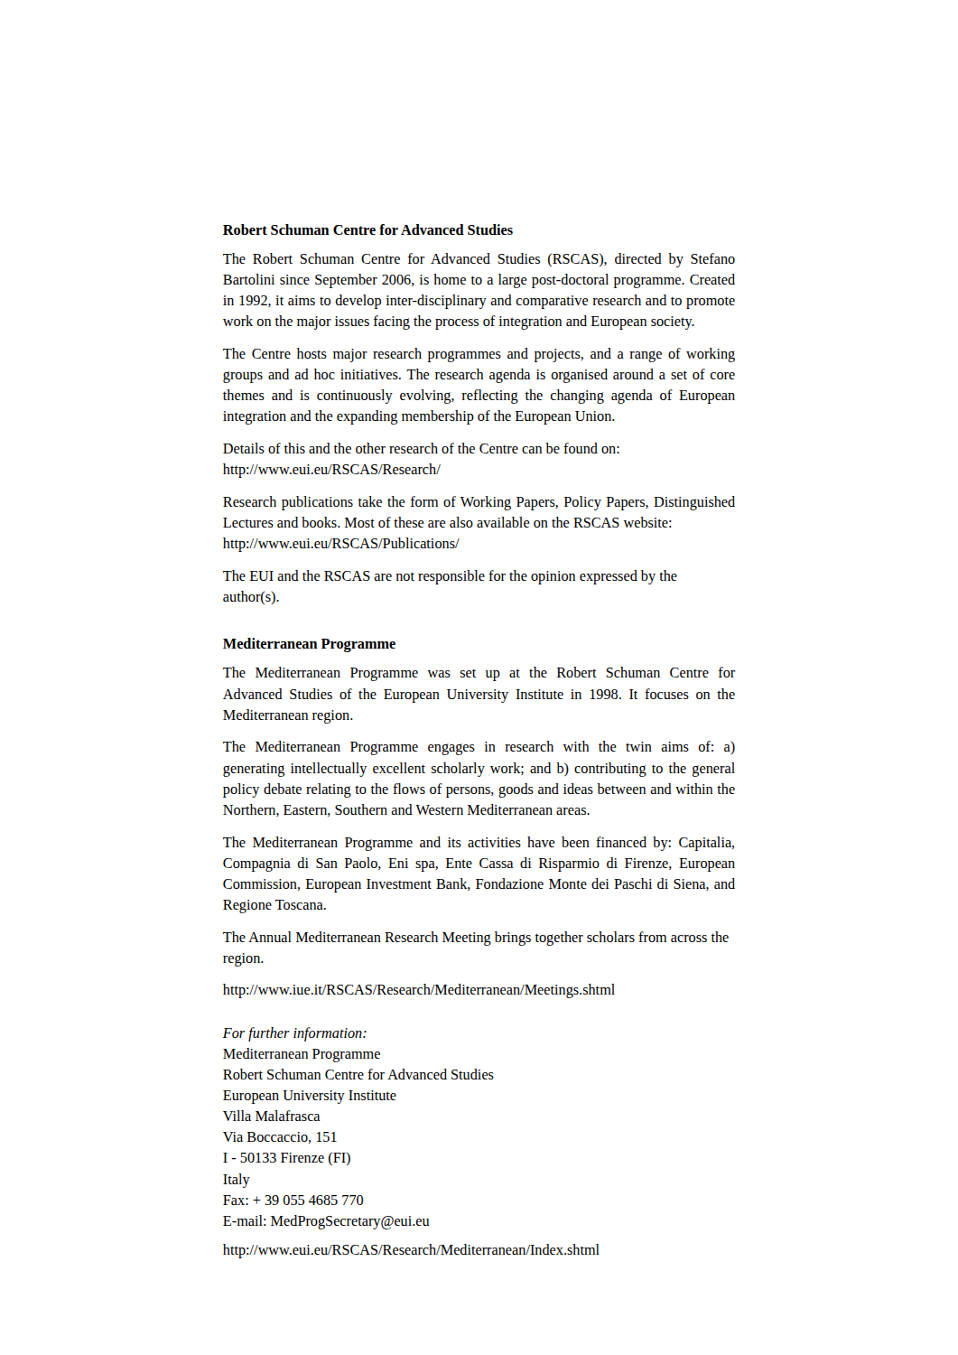Robert Schuman Centre for Advanced Studies
The Robert Schuman Centre for Advanced Studies (RSCAS), directed by Stefano Bartolini since September 2006, is home to a large post-doctoral programme. Created in 1992, it aims to develop inter-disciplinary and comparative research and to promote work on the major issues facing the process of integration and European society.
The Centre hosts major research programmes and projects, and a range of working groups and ad hoc initiatives. The research agenda is organised around a set of core themes and is continuously evolving, reflecting the changing agenda of European integration and the expanding membership of the European Union.
Details of this and the other research of the Centre can be found on:
http://www.eui.eu/RSCAS/Research/
Research publications take the form of Working Papers, Policy Papers, Distinguished Lectures and books. Most of these are also available on the RSCAS website:
http://www.eui.eu/RSCAS/Publications/
The EUI and the RSCAS are not responsible for the opinion expressed by the author(s).
Mediterranean Programme
The Mediterranean Programme was set up at the Robert Schuman Centre for Advanced Studies of the European University Institute in 1998. It focuses on the Mediterranean region.
The Mediterranean Programme engages in research with the twin aims of: a) generating intellectually excellent scholarly work; and b) contributing to the general policy debate relating to the flows of persons, goods and ideas between and within the Northern, Eastern, Southern and Western Mediterranean areas.
The Mediterranean Programme and its activities have been financed by: Capitalia, Compagnia di San Paolo, Eni spa, Ente Cassa di Risparmio di Firenze, European Commission, European Investment Bank, Fondazione Monte dei Paschi di Siena, and Regione Toscana.
The Annual Mediterranean Research Meeting brings together scholars from across the region.
http://www.iue.it/RSCAS/Research/Mediterranean/Meetings.shtml
For further information:
Mediterranean Programme
Robert Schuman Centre for Advanced Studies
European University Institute
Villa Malafrasca
Via Boccaccio, 151
I - 50133 Firenze (FI)
Italy
Fax: + 39 055 4685 770
E-mail: MedProgSecretary@eui.eu
http://www.eui.eu/RSCAS/Research/Mediterranean/Index.shtml